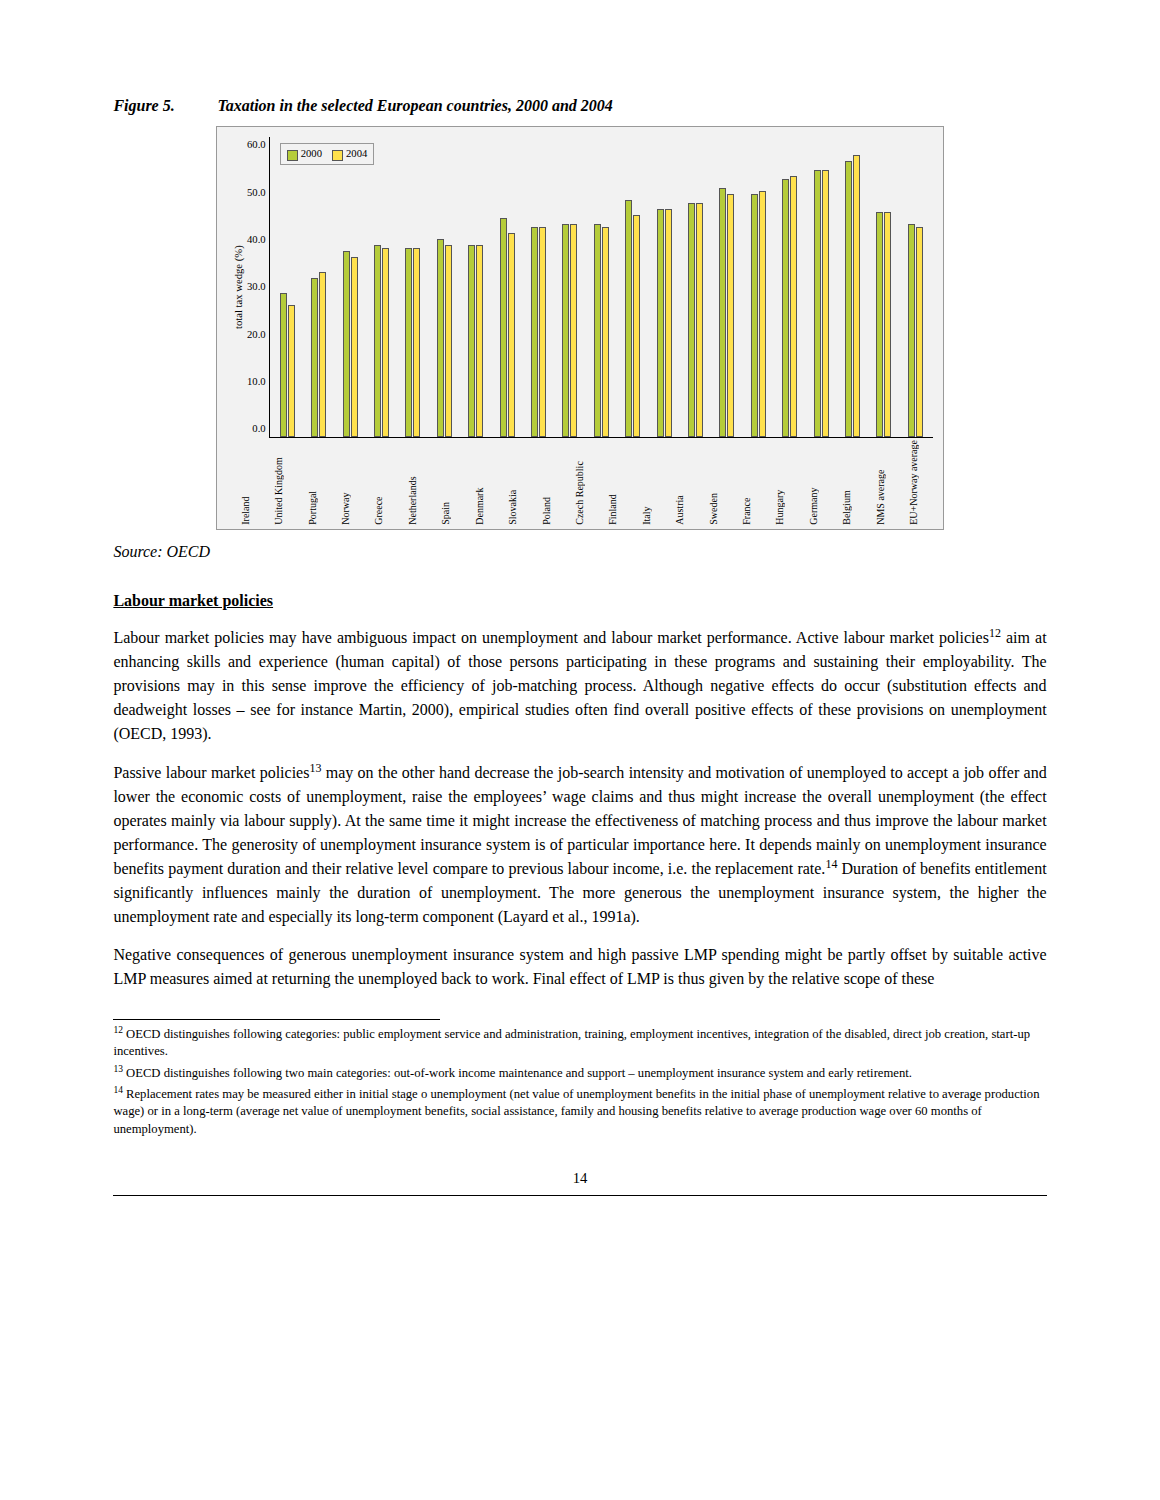Figure 5. Taxation in the selected European countries, 2000 and 2004
total tax wedge (%)
60.0
50.0
40.0
30.0
20.0
10.0
0.0
2000 2004
Ireland United Kingdom Portugal Norway Greece Netherlands Spain Denmark Slovakia Poland Czech Republic Finland Italy Austria Sweden France Hungary Germany Belgium NMS average EU+Norway average
Source: OECD
Labour market policies
Labour market policies may have ambiguous impact on unemployment and labour market performance. Active labour market policies12 aim at enhancing skills and experience (human capital) of those persons participating in these programs and sustaining their employability. The provisions may in this sense improve the efficiency of job-matching process. Although negative effects do occur (substitution effects and deadweight losses – see for instance Martin, 2000), empirical studies often find overall positive effects of these provisions on unemployment (OECD, 1993).
Passive labour market policies13 may on the other hand decrease the job-search intensity and motivation of unemployed to accept a job offer and lower the economic costs of unemployment, raise the employees’ wage claims and thus might increase the overall unemployment (the effect operates mainly via labour supply). At the same time it might increase the effectiveness of matching process and thus improve the labour market performance. The generosity of unemployment insurance system is of particular importance here. It depends mainly on unemployment insurance benefits payment duration and their relative level compare to previous labour income, i.e. the replacement rate.14 Duration of benefits entitlement significantly influences mainly the duration of unemployment. The more generous the unemployment insurance system, the higher the unemployment rate and especially its long-term component (Layard et al., 1991a).
Negative consequences of generous unemployment insurance system and high passive LMP spending might be partly offset by suitable active LMP measures aimed at returning the unemployed back to work. Final effect of LMP is thus given by the relative scope of these
12 OECD distinguishes following categories: public employment service and administration, training, employment incentives, integration of the disabled, direct job creation, start-up incentives.
13 OECD distinguishes following two main categories: out-of-work income maintenance and support – unemployment insurance system and early retirement.
14 Replacement rates may be measured either in initial stage o unemployment (net value of unemployment benefits in the initial phase of unemployment relative to average production wage) or in a long-term (average net value of unemployment benefits, social assistance, family and housing benefits relative to average production wage over 60 months of unemployment).
14